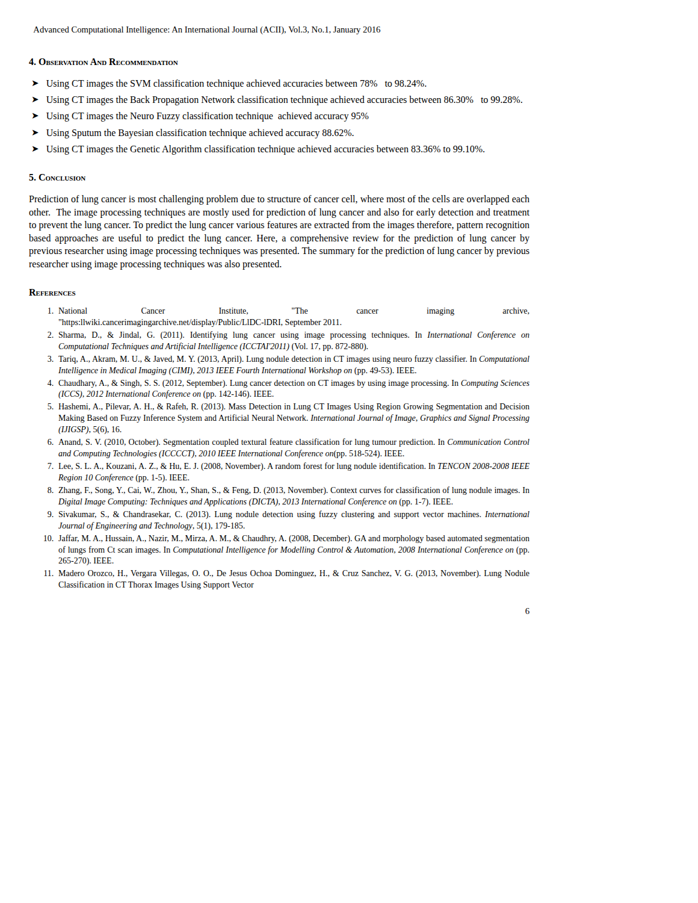Advanced Computational Intelligence: An International Journal (ACII), Vol.3, No.1, January 2016
4. Observation And Recommendation
Using CT images the SVM classification technique achieved accuracies between 78% to 98.24%.
Using CT images the Back Propagation Network classification technique achieved accuracies between 86.30% to 99.28%.
Using CT images the Neuro Fuzzy classification technique achieved accuracy 95%
Using Sputum the Bayesian classification technique achieved accuracy 88.62%.
Using CT images the Genetic Algorithm classification technique achieved accuracies between 83.36% to 99.10%.
5. Conclusion
Prediction of lung cancer is most challenging problem due to structure of cancer cell, where most of the cells are overlapped each other. The image processing techniques are mostly used for prediction of lung cancer and also for early detection and treatment to prevent the lung cancer. To predict the lung cancer various features are extracted from the images therefore, pattern recognition based approaches are useful to predict the lung cancer. Here, a comprehensive review for the prediction of lung cancer by previous researcher using image processing techniques was presented. The summary for the prediction of lung cancer by previous researcher using image processing techniques was also presented.
References
National Cancer Institute, "The cancer imaging archive, "https:llwiki.cancerimagingarchive.net/display/Public/LlDC-lDRI, September 2011.
Sharma, D., & Jindal, G. (2011). Identifying lung cancer using image processing techniques. In International Conference on Computational Techniques and Artificial Intelligence (ICCTAI'2011) (Vol. 17, pp. 872-880).
Tariq, A., Akram, M. U., & Javed, M. Y. (2013, April). Lung nodule detection in CT images using neuro fuzzy classifier. In Computational Intelligence in Medical Imaging (CIMI), 2013 IEEE Fourth International Workshop on (pp. 49-53). IEEE.
Chaudhary, A., & Singh, S. S. (2012, September). Lung cancer detection on CT images by using image processing. In Computing Sciences (ICCS), 2012 International Conference on (pp. 142-146). IEEE.
Hashemi, A., Pilevar, A. H., & Rafeh, R. (2013). Mass Detection in Lung CT Images Using Region Growing Segmentation and Decision Making Based on Fuzzy Inference System and Artificial Neural Network. International Journal of Image, Graphics and Signal Processing (IJIGSP), 5(6), 16.
Anand, S. V. (2010, October). Segmentation coupled textural feature classification for lung tumour prediction. In Communication Control and Computing Technologies (ICCCCT), 2010 IEEE International Conference on(pp. 518-524). IEEE.
Lee, S. L. A., Kouzani, A. Z., & Hu, E. J. (2008, November). A random forest for lung nodule identification. In TENCON 2008-2008 IEEE Region 10 Conference (pp. 1-5). IEEE.
Zhang, F., Song, Y., Cai, W., Zhou, Y., Shan, S., & Feng, D. (2013, November). Context curves for classification of lung nodule images. In Digital Image Computing: Techniques and Applications (DICTA), 2013 International Conference on (pp. 1-7). IEEE.
Sivakumar, S., & Chandrasekar, C. (2013). Lung nodule detection using fuzzy clustering and support vector machines. International Journal of Engineering and Technology, 5(1), 179-185.
Jaffar, M. A., Hussain, A., Nazir, M., Mirza, A. M., & Chaudhry, A. (2008, December). GA and morphology based automated segmentation of lungs from Ct scan images. In Computational Intelligence for Modelling Control & Automation, 2008 International Conference on (pp. 265-270). IEEE.
Madero Orozco, H., Vergara Villegas, O. O., De Jesus Ochoa Dominguez, H., & Cruz Sanchez, V. G. (2013, November). Lung Nodule Classification in CT Thorax Images Using Support Vector
6